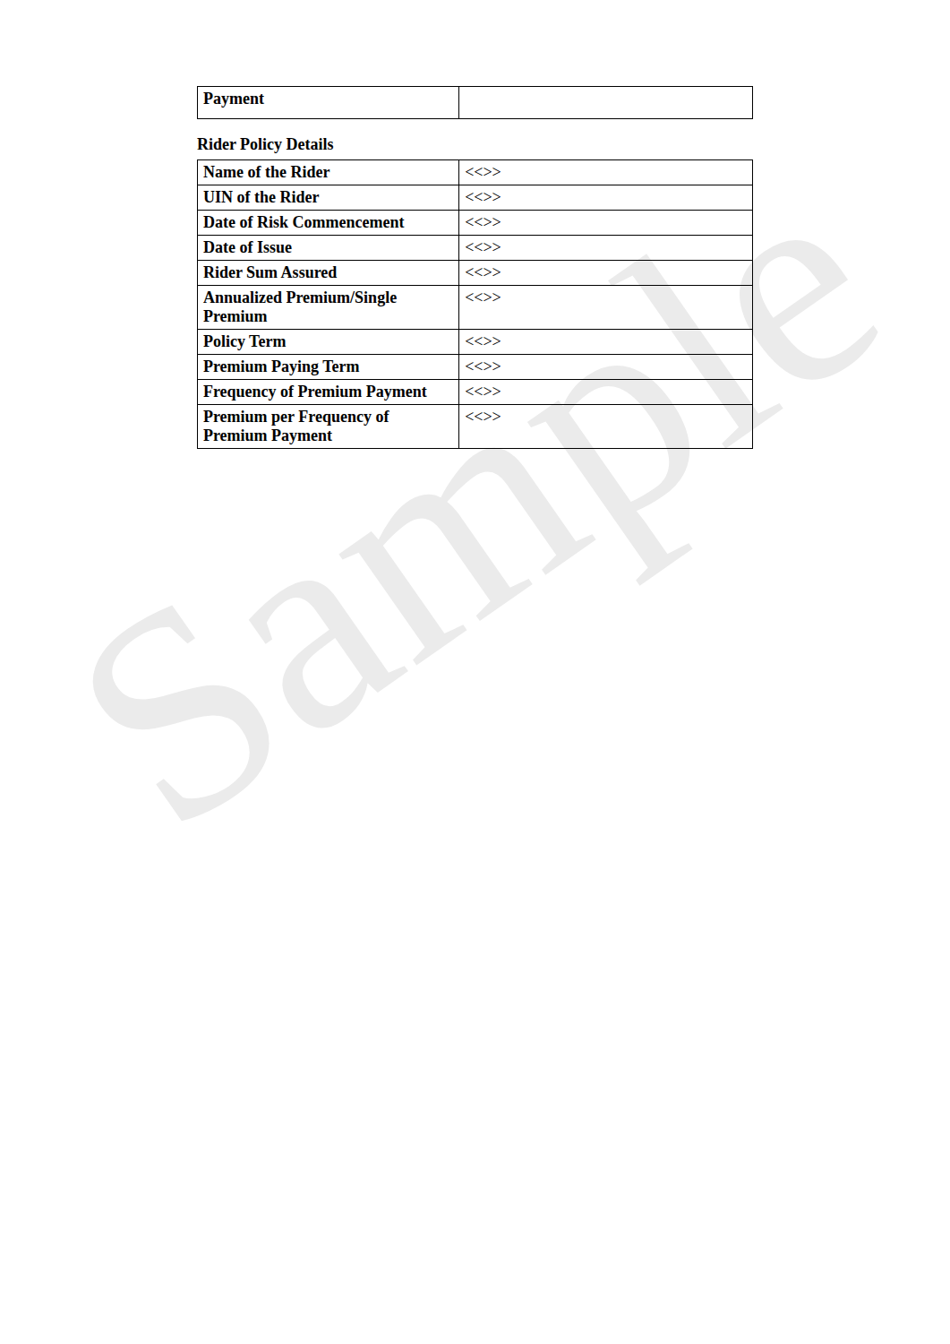Sample
| Payment | |
Rider Policy Details
| Name of the Rider | <<>> |
| UIN of the Rider | <<>> |
| Date of Risk Commencement | <<>> |
| Date of Issue | <<>> |
| Rider Sum Assured | <<>> |
| Annualized Premium/Single Premium | <<>> |
| Policy Term | <<>> |
| Premium Paying Term | <<>> |
| Frequency of Premium Payment | <<>> |
| Premium per Frequency of Premium Payment | <<>> |